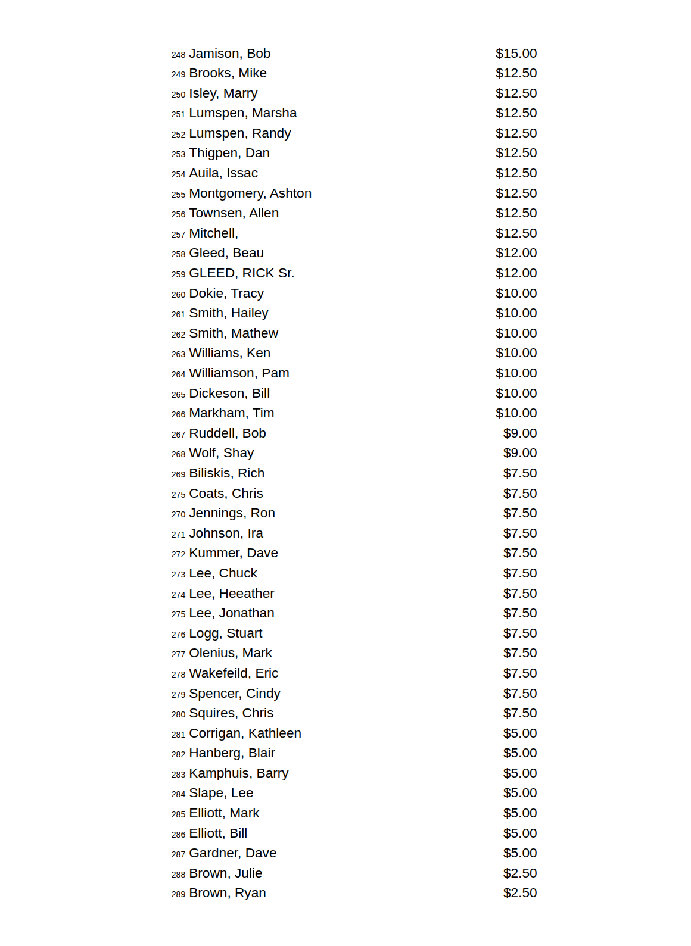| 248 | Jamison, Bob | $15.00 |
| 249 | Brooks, Mike | $12.50 |
| 250 | Isley, Marry | $12.50 |
| 251 | Lumspen, Marsha | $12.50 |
| 252 | Lumspen, Randy | $12.50 |
| 253 | Thigpen, Dan | $12.50 |
| 254 | Auila, Issac | $12.50 |
| 255 | Montgomery, Ashton | $12.50 |
| 256 | Townsen, Allen | $12.50 |
| 257 | Mitchell, | $12.50 |
| 258 | Gleed, Beau | $12.00 |
| 259 | GLEED, RICK Sr. | $12.00 |
| 260 | Dokie, Tracy | $10.00 |
| 261 | Smith, Hailey | $10.00 |
| 262 | Smith, Mathew | $10.00 |
| 263 | Williams, Ken | $10.00 |
| 264 | Williamson, Pam | $10.00 |
| 265 | Dickeson, Bill | $10.00 |
| 266 | Markham, Tim | $10.00 |
| 267 | Ruddell, Bob | $9.00 |
| 268 | Wolf, Shay | $9.00 |
| 269 | Biliskis, Rich | $7.50 |
| 275 | Coats, Chris | $7.50 |
| 270 | Jennings, Ron | $7.50 |
| 271 | Johnson, Ira | $7.50 |
| 272 | Kummer, Dave | $7.50 |
| 273 | Lee, Chuck | $7.50 |
| 274 | Lee, Heeather | $7.50 |
| 275 | Lee, Jonathan | $7.50 |
| 276 | Logg, Stuart | $7.50 |
| 277 | Olenius, Mark | $7.50 |
| 278 | Wakefeild, Eric | $7.50 |
| 279 | Spencer, Cindy | $7.50 |
| 280 | Squires, Chris | $7.50 |
| 281 | Corrigan, Kathleen | $5.00 |
| 282 | Hanberg, Blair | $5.00 |
| 283 | Kamphuis, Barry | $5.00 |
| 284 | Slape, Lee | $5.00 |
| 285 | Elliott, Mark | $5.00 |
| 286 | Elliott, Bill | $5.00 |
| 287 | Gardner, Dave | $5.00 |
| 288 | Brown, Julie | $2.50 |
| 289 | Brown, Ryan | $2.50 |